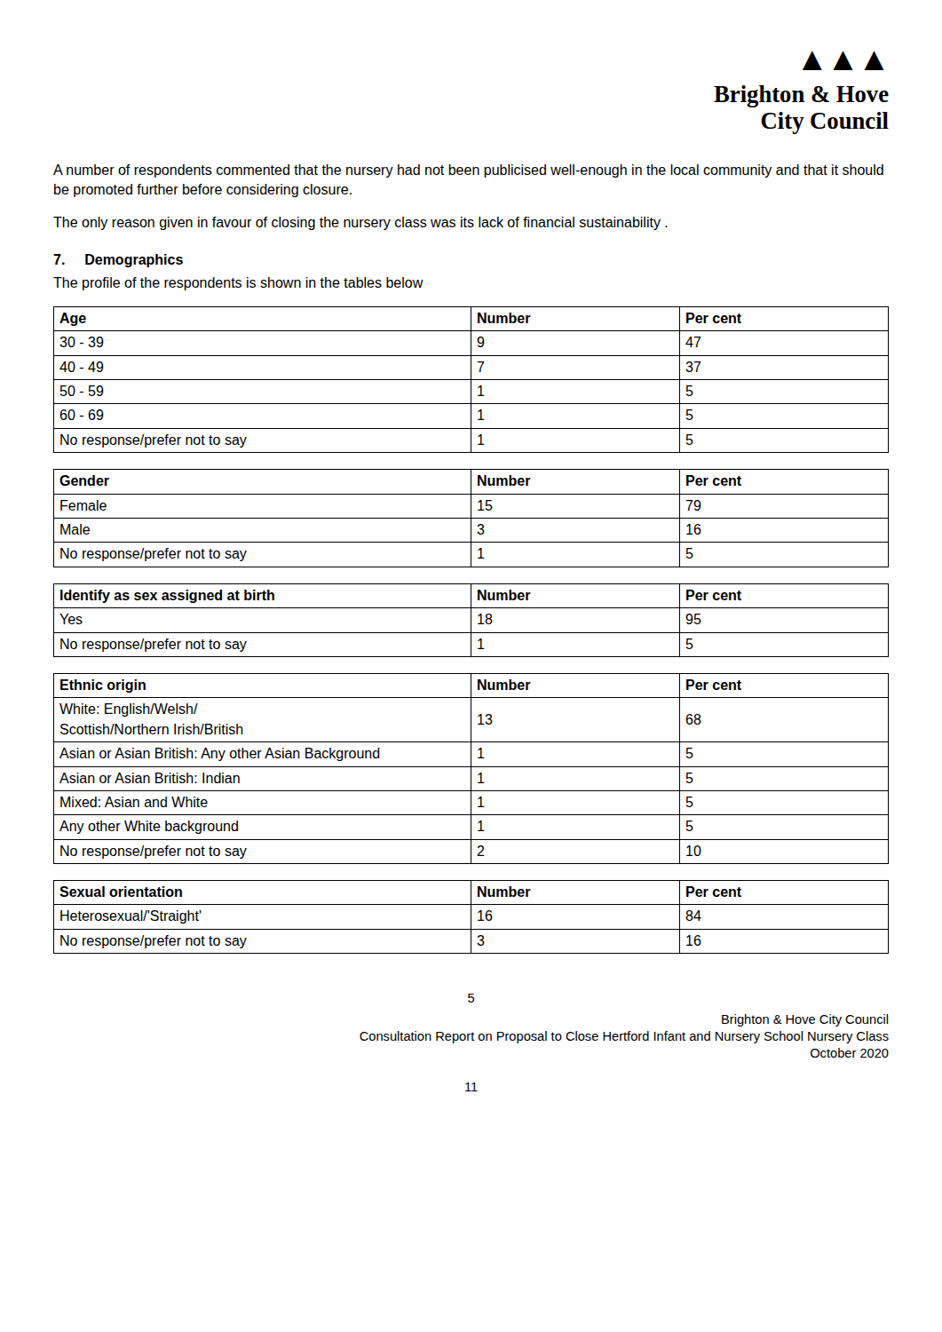▲▲▲
Brighton & Hove
City Council
A number of respondents commented that the nursery had not been publicised well-enough in the local community and that it should be promoted further before considering closure.
The only reason given in favour of closing the nursery class was its lack of financial sustainability .
7. Demographics
The profile of the respondents is shown in the tables below
| Age | Number | Per cent |
| --- | --- | --- |
| 30 - 39 | 9 | 47 |
| 40 - 49 | 7 | 37 |
| 50 - 59 | 1 | 5 |
| 60 - 69 | 1 | 5 |
| No response/prefer not to say | 1 | 5 |
| Gender | Number | Per cent |
| --- | --- | --- |
| Female | 15 | 79 |
| Male | 3 | 16 |
| No response/prefer not to say | 1 | 5 |
| Identify as sex assigned at birth | Number | Per cent |
| --- | --- | --- |
| Yes | 18 | 95 |
| No response/prefer not to say | 1 | 5 |
| Ethnic origin | Number | Per cent |
| --- | --- | --- |
| White: English/Welsh/ Scottish/Northern Irish/British | 13 | 68 |
| Asian or Asian British: Any other Asian Background | 1 | 5 |
| Asian or Asian British: Indian | 1 | 5 |
| Mixed: Asian and White | 1 | 5 |
| Any other White background | 1 | 5 |
| No response/prefer not to say | 2 | 10 |
| Sexual orientation | Number | Per cent |
| --- | --- | --- |
| Heterosexual/'Straight' | 16 | 84 |
| No response/prefer not to say | 3 | 16 |
5
Brighton & Hove City Council
Consultation Report on Proposal to Close Hertford Infant and Nursery School Nursery Class
October 2020
11